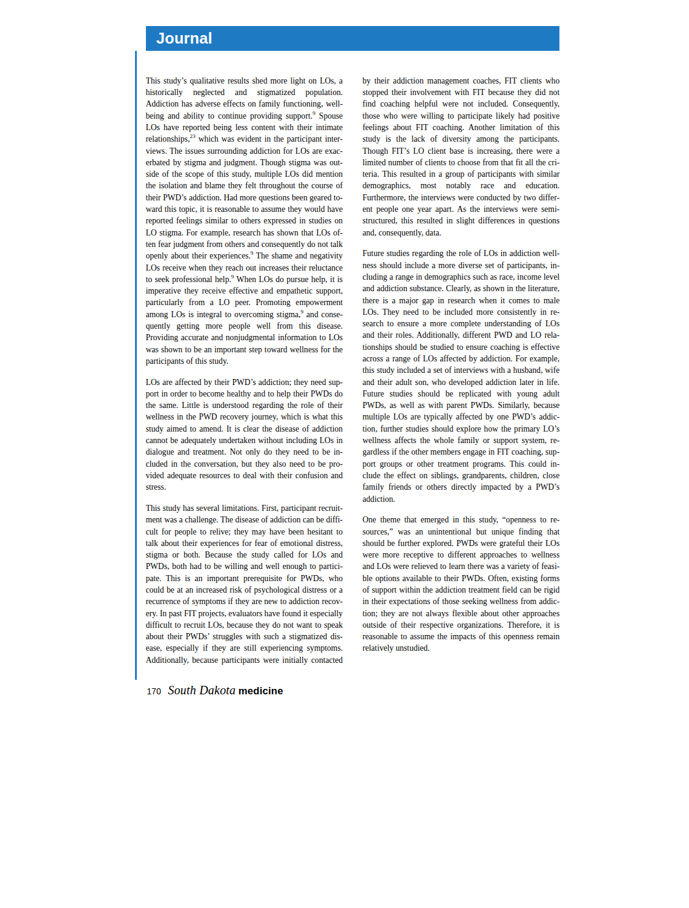Journal
This study’s qualitative results shed more light on LOs, a historically neglected and stigmatized population. Addiction has adverse effects on family functioning, well-being and ability to continue providing support.9 Spouse LOs have reported being less content with their intimate relationships,23 which was evident in the participant interviews. The issues surrounding addiction for LOs are exacerbated by stigma and judgment. Though stigma was outside of the scope of this study, multiple LOs did mention the isolation and blame they felt throughout the course of their PWD’s addiction. Had more questions been geared toward this topic, it is reasonable to assume they would have reported feelings similar to others expressed in studies on LO stigma. For example, research has shown that LOs often fear judgment from others and consequently do not talk openly about their experiences.9 The shame and negativity LOs receive when they reach out increases their reluctance to seek professional help.9 When LOs do pursue help, it is imperative they receive effective and empathetic support, particularly from a LO peer. Promoting empowerment among LOs is integral to overcoming stigma,9 and consequently getting more people well from this disease. Providing accurate and nonjudgmental information to LOs was shown to be an important step toward wellness for the participants of this study.
LOs are affected by their PWD’s addiction; they need support in order to become healthy and to help their PWDs do the same. Little is understood regarding the role of their wellness in the PWD recovery journey, which is what this study aimed to amend. It is clear the disease of addiction cannot be adequately undertaken without including LOs in dialogue and treatment. Not only do they need to be included in the conversation, but they also need to be provided adequate resources to deal with their confusion and stress.
This study has several limitations. First, participant recruitment was a challenge. The disease of addiction can be difficult for people to relive; they may have been hesitant to talk about their experiences for fear of emotional distress, stigma or both. Because the study called for LOs and PWDs, both had to be willing and well enough to participate. This is an important prerequisite for PWDs, who could be at an increased risk of psychological distress or a recurrence of symptoms if they are new to addiction recovery. In past FIT projects, evaluators have found it especially difficult to recruit LOs, because they do not want to speak about their PWDs’ struggles with such a stigmatized disease, especially if they are still experiencing symptoms. Additionally, because participants were initially contacted by their addiction management coaches, FIT clients who stopped their involvement with FIT because they did not find coaching helpful were not included. Consequently, those who were willing to participate likely had positive feelings about FIT coaching. Another limitation of this study is the lack of diversity among the participants. Though FIT’s LO client base is increasing, there were a limited number of clients to choose from that fit all the criteria. This resulted in a group of participants with similar demographics, most notably race and education. Furthermore, the interviews were conducted by two different people one year apart. As the interviews were semi-structured, this resulted in slight differences in questions and, consequently, data.
Future studies regarding the role of LOs in addiction wellness should include a more diverse set of participants, including a range in demographics such as race, income level and addiction substance. Clearly, as shown in the literature, there is a major gap in research when it comes to male LOs. They need to be included more consistently in research to ensure a more complete understanding of LOs and their roles. Additionally, different PWD and LO relationships should be studied to ensure coaching is effective across a range of LOs affected by addiction. For example, this study included a set of interviews with a husband, wife and their adult son, who developed addiction later in life. Future studies should be replicated with young adult PWDs, as well as with parent PWDs. Similarly, because multiple LOs are typically affected by one PWD’s addiction, further studies should explore how the primary LO’s wellness affects the whole family or support system, regardless if the other members engage in FIT coaching, support groups or other treatment programs. This could include the effect on siblings, grandparents, children, close family friends or others directly impacted by a PWD’s addiction.
One theme that emerged in this study, “openness to resources,” was an unintentional but unique finding that should be further explored. PWDs were grateful their LOs were more receptive to different approaches to wellness and LOs were relieved to learn there was a variety of feasible options available to their PWDs. Often, existing forms of support within the addiction treatment field can be rigid in their expectations of those seeking wellness from addiction; they are not always flexible about other approaches outside of their respective organizations. Therefore, it is reasonable to assume the impacts of this openness remain relatively unstudied.
170 South Dakota medicine